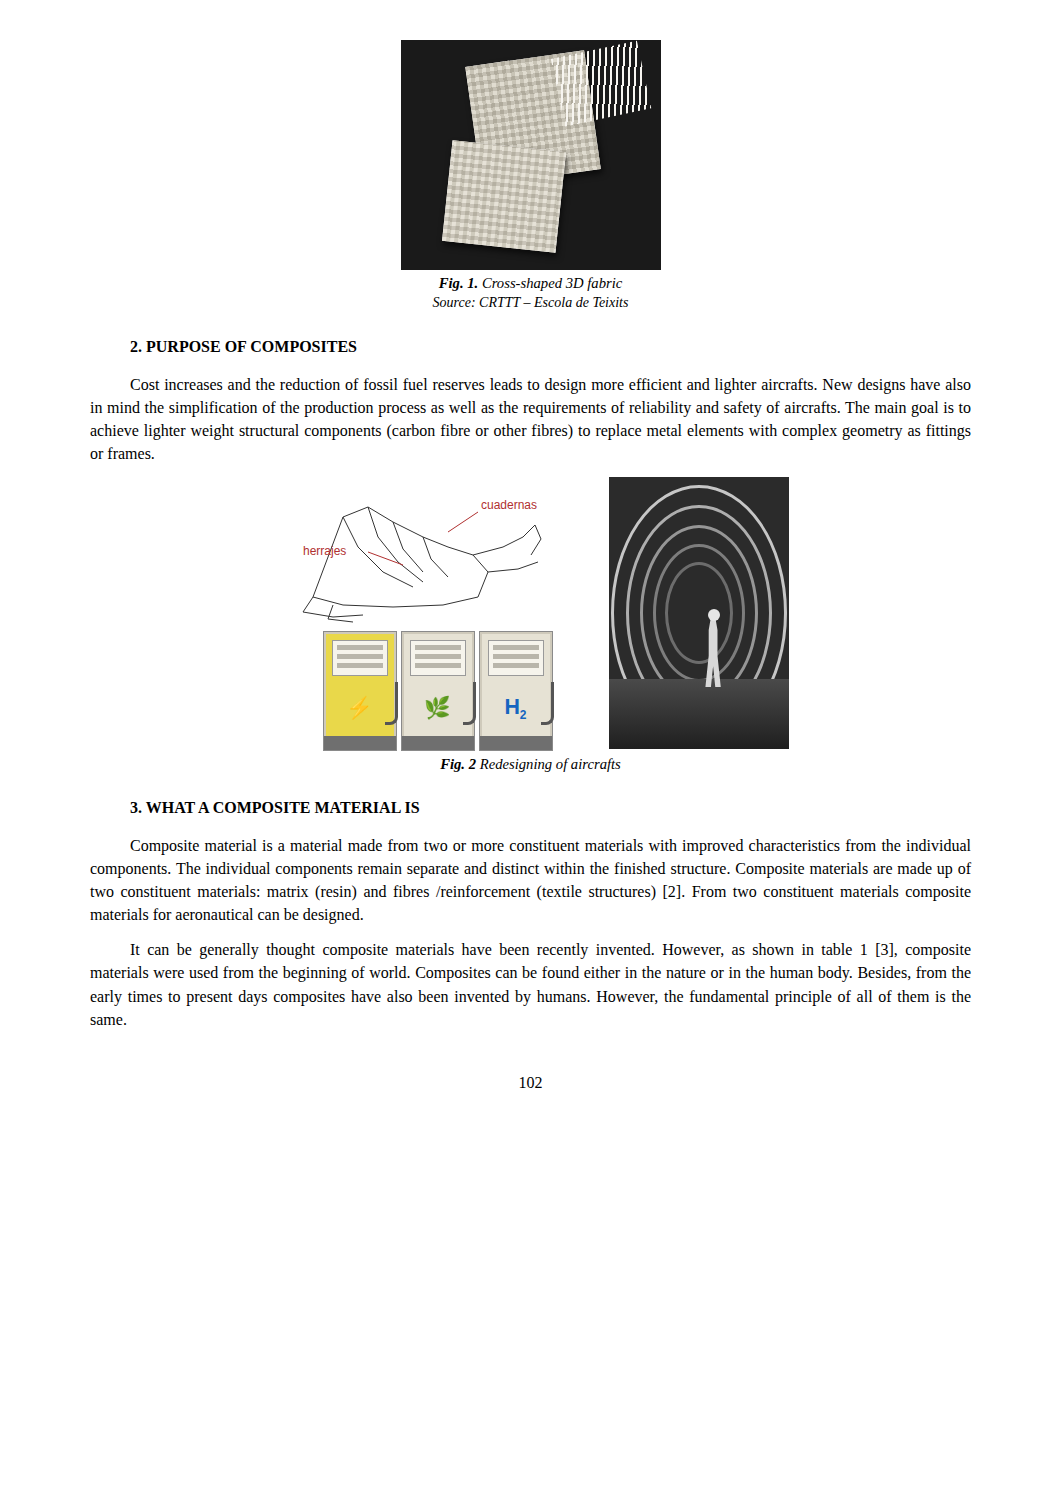Fig. 1. Cross-shaped 3D fabric
Source: CRTTT – Escola de Teixits
2. PURPOSE OF COMPOSITES
Cost increases and the reduction of fossil fuel reserves leads to design more efficient and lighter aircrafts. New designs have also in mind the simplification of the production process as well as the requirements of reliability and safety of aircrafts. The main goal is to achieve lighter weight structural components (carbon fibre or other fibres) to replace metal elements with complex geometry as fittings or frames.
cuadernas herrajes
⚡
🌿
H2
Fig. 2 Redesigning of aircrafts
3. WHAT A COMPOSITE MATERIAL IS
Composite material is a material made from two or more constituent materials with improved characteristics from the individual components. The individual components remain separate and distinct within the finished structure. Composite materials are made up of two constituent materials: matrix (resin) and fibres /reinforcement (textile structures) [2]. From two constituent materials composite materials for aeronautical can be designed.
It can be generally thought composite materials have been recently invented. However, as shown in table 1 [3], composite materials were used from the beginning of world. Composites can be found either in the nature or in the human body. Besides, from the early times to present days composites have also been invented by humans. However, the fundamental principle of all of them is the same.
102